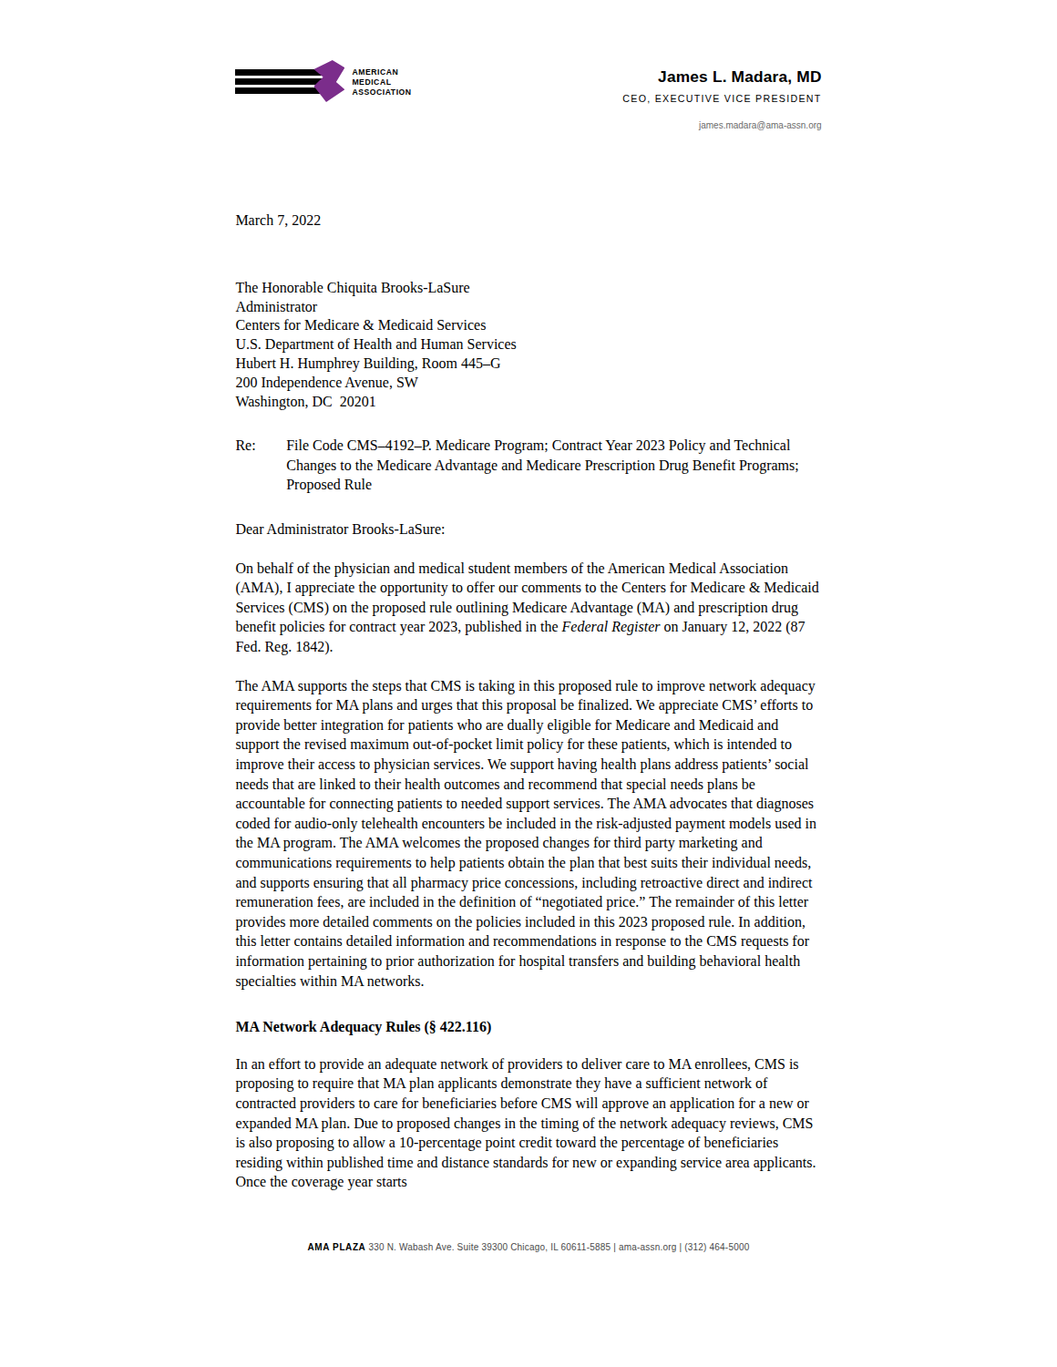American Medical Association
James L. Madara, MD
CEO, Executive Vice President
james.madara@ama-assn.org
March 7, 2022
The Honorable Chiquita Brooks-LaSure
Administrator
Centers for Medicare & Medicaid Services
U.S. Department of Health and Human Services
Hubert H. Humphrey Building, Room 445–G
200 Independence Avenue, SW
Washington, DC 20201
Re:
File Code CMS–4192–P. Medicare Program; Contract Year 2023 Policy and Technical Changes to the Medicare Advantage and Medicare Prescription Drug Benefit Programs; Proposed Rule
Dear Administrator Brooks-LaSure:
On behalf of the physician and medical student members of the American Medical Association (AMA), I appreciate the opportunity to offer our comments to the Centers for Medicare & Medicaid Services (CMS) on the proposed rule outlining Medicare Advantage (MA) and prescription drug benefit policies for contract year 2023, published in the Federal Register on January 12, 2022 (87 Fed. Reg. 1842).
The AMA supports the steps that CMS is taking in this proposed rule to improve network adequacy requirements for MA plans and urges that this proposal be finalized. We appreciate CMS’ efforts to provide better integration for patients who are dually eligible for Medicare and Medicaid and support the revised maximum out-of-pocket limit policy for these patients, which is intended to improve their access to physician services. We support having health plans address patients’ social needs that are linked to their health outcomes and recommend that special needs plans be accountable for connecting patients to needed support services. The AMA advocates that diagnoses coded for audio-only telehealth encounters be included in the risk-adjusted payment models used in the MA program. The AMA welcomes the proposed changes for third party marketing and communications requirements to help patients obtain the plan that best suits their individual needs, and supports ensuring that all pharmacy price concessions, including retroactive direct and indirect remuneration fees, are included in the definition of “negotiated price.” The remainder of this letter provides more detailed comments on the policies included in this 2023 proposed rule. In addition, this letter contains detailed information and recommendations in response to the CMS requests for information pertaining to prior authorization for hospital transfers and building behavioral health specialties within MA networks.
MA Network Adequacy Rules (§ 422.116)
In an effort to provide an adequate network of providers to deliver care to MA enrollees, CMS is proposing to require that MA plan applicants demonstrate they have a sufficient network of contracted providers to care for beneficiaries before CMS will approve an application for a new or expanded MA plan. Due to proposed changes in the timing of the network adequacy reviews, CMS is also proposing to allow a 10-percentage point credit toward the percentage of beneficiaries residing within published time and distance standards for new or expanding service area applicants. Once the coverage year starts
AMA PLAZA 330 N. Wabash Ave. Suite 39300 Chicago, IL 60611-5885 | ama-assn.org | (312) 464-5000